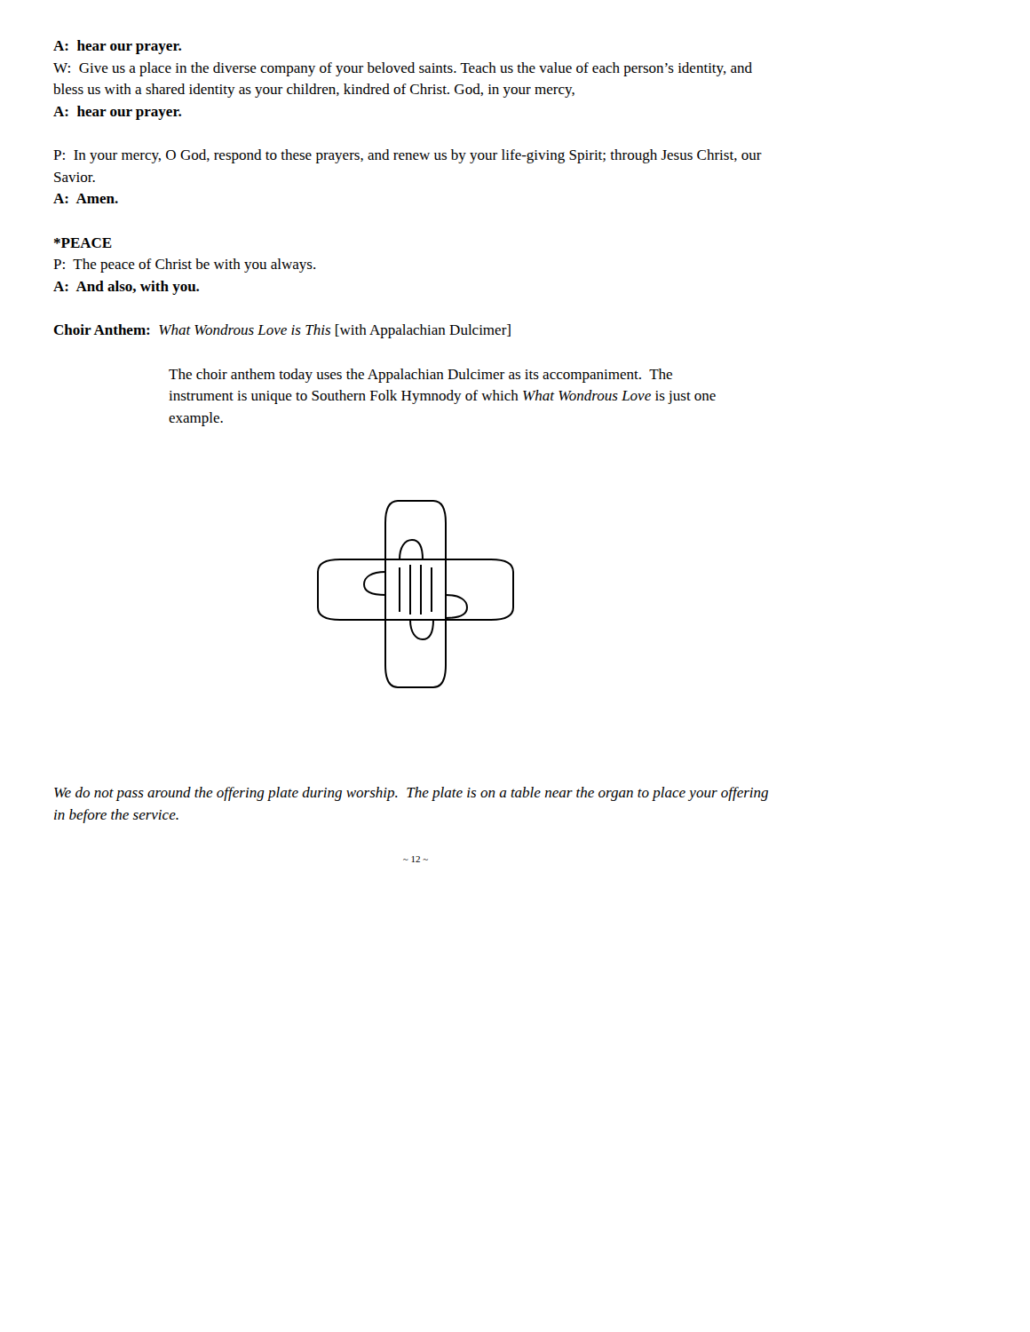A: hear our prayer.
W: Give us a place in the diverse company of your beloved saints. Teach us the value of each person’s identity, and bless us with a shared identity as your children, kindred of Christ. God, in your mercy,
A: hear our prayer.
P: In your mercy, O God, respond to these prayers, and renew us by your life-giving Spirit; through Jesus Christ, our Savior.
A: Amen.
*PEACE
P: The peace of Christ be with you always.
A: And also, with you.
Choir Anthem: What Wondrous Love is This [with Appalachian Dulcimer]
The choir anthem today uses the Appalachian Dulcimer as its accompaniment. The instrument is unique to Southern Folk Hymnody of which What Wondrous Love is just one example.
We do not pass around the offering plate during worship. The plate is on a table near the organ to place your offering in before the service.
~ 12 ~